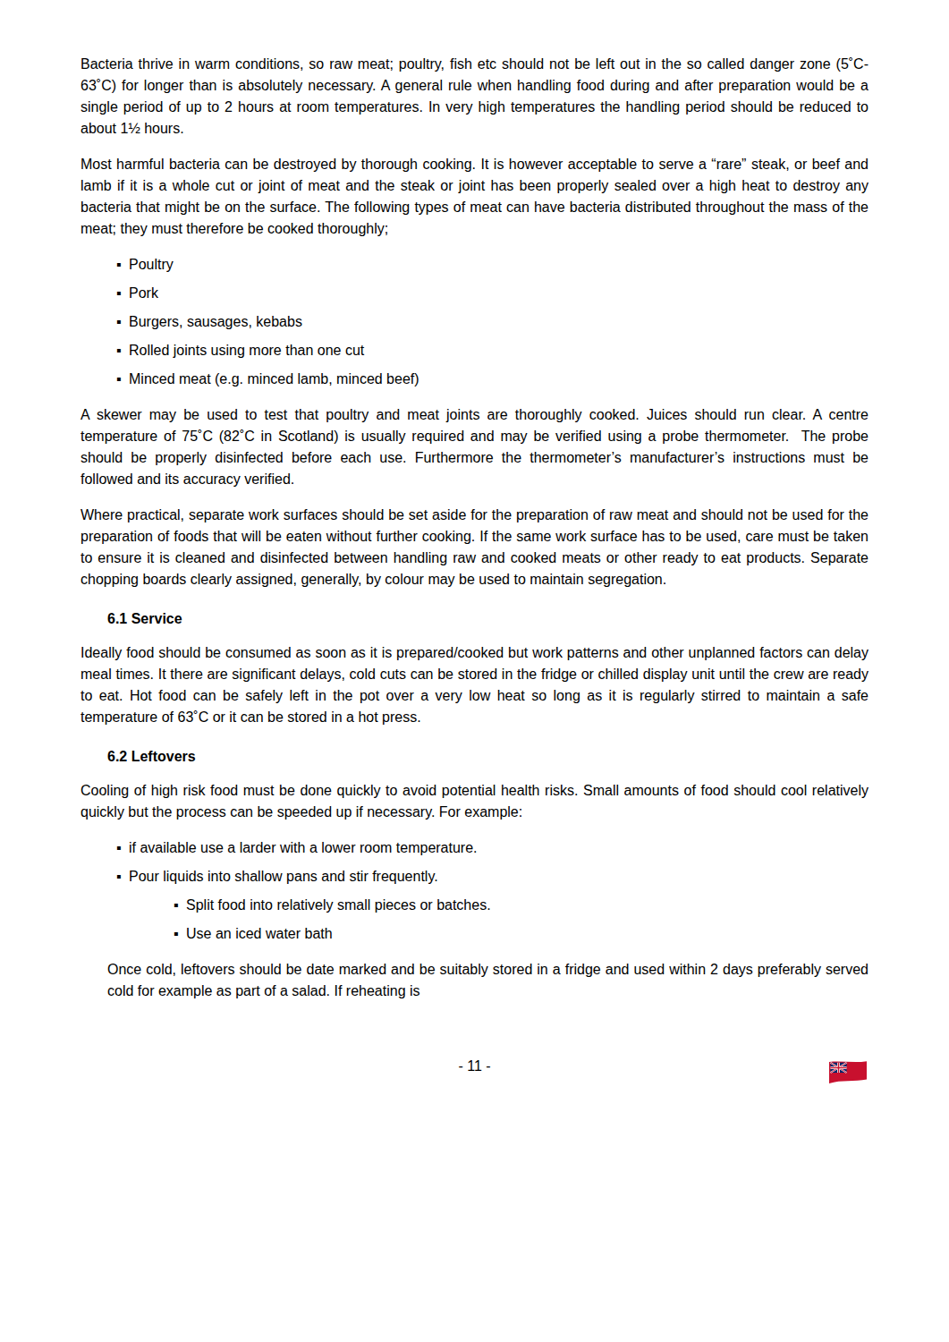Bacteria thrive in warm conditions, so raw meat; poultry, fish etc should not be left out in the so called danger zone (5˚C-63˚C) for longer than is absolutely necessary. A general rule when handling food during and after preparation would be a single period of up to 2 hours at room temperatures. In very high temperatures the handling period should be reduced to about 1½ hours.
Most harmful bacteria can be destroyed by thorough cooking. It is however acceptable to serve a “rare” steak, or beef and lamb if it is a whole cut or joint of meat and the steak or joint has been properly sealed over a high heat to destroy any bacteria that might be on the surface. The following types of meat can have bacteria distributed throughout the mass of the meat; they must therefore be cooked thoroughly;
Poultry
Pork
Burgers, sausages, kebabs
Rolled joints using more than one cut
Minced meat (e.g. minced lamb, minced beef)
A skewer may be used to test that poultry and meat joints are thoroughly cooked. Juices should run clear. A centre temperature of 75˚C (82˚C in Scotland) is usually required and may be verified using a probe thermometer. The probe should be properly disinfected before each use. Furthermore the thermometer’s manufacturer’s instructions must be followed and its accuracy verified.
Where practical, separate work surfaces should be set aside for the preparation of raw meat and should not be used for the preparation of foods that will be eaten without further cooking. If the same work surface has to be used, care must be taken to ensure it is cleaned and disinfected between handling raw and cooked meats or other ready to eat products. Separate chopping boards clearly assigned, generally, by colour may be used to maintain segregation.
6.1 Service
Ideally food should be consumed as soon as it is prepared/cooked but work patterns and other unplanned factors can delay meal times. It there are significant delays, cold cuts can be stored in the fridge or chilled display unit until the crew are ready to eat. Hot food can be safely left in the pot over a very low heat so long as it is regularly stirred to maintain a safe temperature of 63˚C or it can be stored in a hot press.
6.2 Leftovers
Cooling of high risk food must be done quickly to avoid potential health risks. Small amounts of food should cool relatively quickly but the process can be speeded up if necessary. For example:
if available use a larder with a lower room temperature.
Pour liquids into shallow pans and stir frequently.
Split food into relatively small pieces or batches.
Use an iced water bath
Once cold, leftovers should be date marked and be suitably stored in a fridge and used within 2 days preferably served cold for example as part of a salad. If reheating is
- 11 -